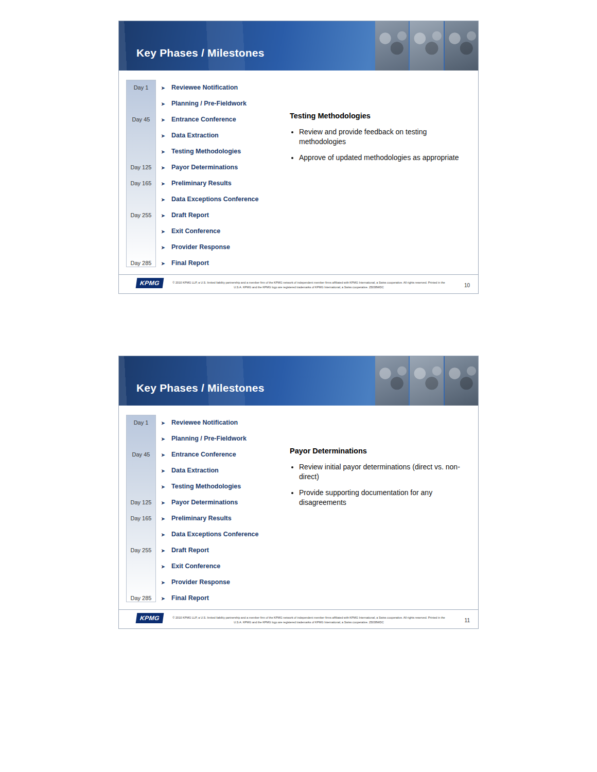Key Phases / Milestones
Day 1
Day 45
Day 125
Day 165
Day 255
Day 285
Reviewee Notification
Planning / Pre-Fieldwork
Entrance Conference
Data Extraction
Testing Methodologies
Payor Determinations
Preliminary Results
Data Exceptions Conference
Draft Report
Exit Conference
Provider Response
Final Report
Testing Methodologies
Review and provide feedback on testing methodologies
Approve of updated methodologies as appropriate
KPMG
© 2010 KPMG LLP, a U.S. limited liability partnership and a member firm of the KPMG network of independent member firms affiliated with KPMG International, a Swiss cooperative. All rights reserved. Printed in the U.S.A. KPMG and the KPMG logo are registered trademarks of KPMG International, a Swiss cooperative. 25038WDC
10
Key Phases / Milestones
Day 1
Day 45
Day 125
Day 165
Day 255
Day 285
Reviewee Notification
Planning / Pre-Fieldwork
Entrance Conference
Data Extraction
Testing Methodologies
Payor Determinations
Preliminary Results
Data Exceptions Conference
Draft Report
Exit Conference
Provider Response
Final Report
Payor Determinations
Review initial payor determinations (direct vs. non-direct)
Provide supporting documentation for any disagreements
KPMG
© 2010 KPMG LLP, a U.S. limited liability partnership and a member firm of the KPMG network of independent member firms affiliated with KPMG International, a Swiss cooperative. All rights reserved. Printed in the U.S.A. KPMG and the KPMG logo are registered trademarks of KPMG International, a Swiss cooperative. 25038WDC
11